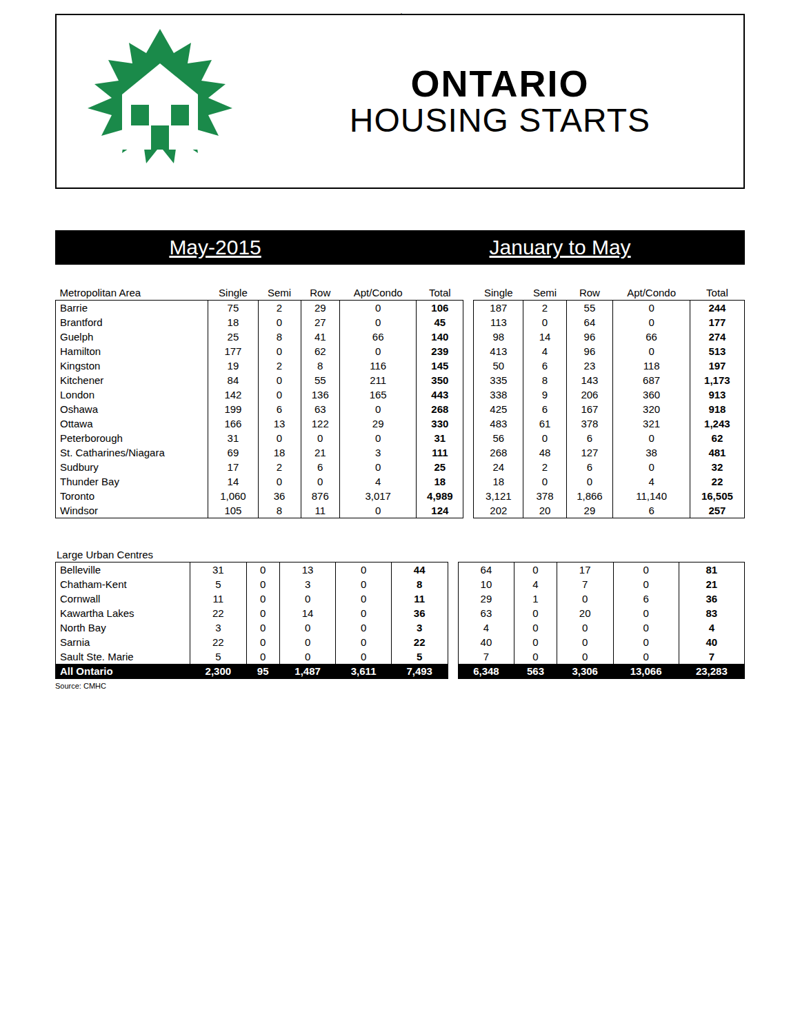.
ONTARIO
HOUSING STARTS
May-2015 January to May
| Metropolitan Area | Single | Semi | Row | Apt/Condo | Total | | Single | Semi | Row | Apt/Condo | Total |
| --- | --- | --- | --- | --- | --- | --- | --- | --- | --- | --- | --- |
| Barrie | 75 | 2 | 29 | 0 | 106 | | 187 | 2 | 55 | 0 | 244 |
| Brantford | 18 | 0 | 27 | 0 | 45 | | 113 | 0 | 64 | 0 | 177 |
| Guelph | 25 | 8 | 41 | 66 | 140 | | 98 | 14 | 96 | 66 | 274 |
| Hamilton | 177 | 0 | 62 | 0 | 239 | | 413 | 4 | 96 | 0 | 513 |
| Kingston | 19 | 2 | 8 | 116 | 145 | | 50 | 6 | 23 | 118 | 197 |
| Kitchener | 84 | 0 | 55 | 211 | 350 | | 335 | 8 | 143 | 687 | 1,173 |
| London | 142 | 0 | 136 | 165 | 443 | | 338 | 9 | 206 | 360 | 913 |
| Oshawa | 199 | 6 | 63 | 0 | 268 | | 425 | 6 | 167 | 320 | 918 |
| Ottawa | 166 | 13 | 122 | 29 | 330 | | 483 | 61 | 378 | 321 | 1,243 |
| Peterborough | 31 | 0 | 0 | 0 | 31 | | 56 | 0 | 6 | 0 | 62 |
| St. Catharines/Niagara | 69 | 18 | 21 | 3 | 111 | | 268 | 48 | 127 | 38 | 481 |
| Sudbury | 17 | 2 | 6 | 0 | 25 | | 24 | 2 | 6 | 0 | 32 |
| Thunder Bay | 14 | 0 | 0 | 4 | 18 | | 18 | 0 | 0 | 4 | 22 |
| Toronto | 1,060 | 36 | 876 | 3,017 | 4,989 | | 3,121 | 378 | 1,866 | 11,140 | 16,505 |
| Windsor | 105 | 8 | 11 | 0 | 124 | | 202 | 20 | 29 | 6 | 257 |
Large Urban Centres
| Belleville | 31 | 0 | 13 | 0 | 44 | | 64 | 0 | 17 | 0 | 81 |
| Chatham-Kent | 5 | 0 | 3 | 0 | 8 | | 10 | 4 | 7 | 0 | 21 |
| Cornwall | 11 | 0 | 0 | 0 | 11 | | 29 | 1 | 0 | 6 | 36 |
| Kawartha Lakes | 22 | 0 | 14 | 0 | 36 | | 63 | 0 | 20 | 0 | 83 |
| North Bay | 3 | 0 | 0 | 0 | 3 | | 4 | 0 | 0 | 0 | 4 |
| Sarnia | 22 | 0 | 0 | 0 | 22 | | 40 | 0 | 0 | 0 | 40 |
| Sault Ste. Marie | 5 | 0 | 0 | 0 | 5 | | 7 | 0 | 0 | 0 | 7 |
| All Ontario | 2,300 | 95 | 1,487 | 3,611 | 7,493 | | 6,348 | 563 | 3,306 | 13,066 | 23,283 |
Source: CMHC